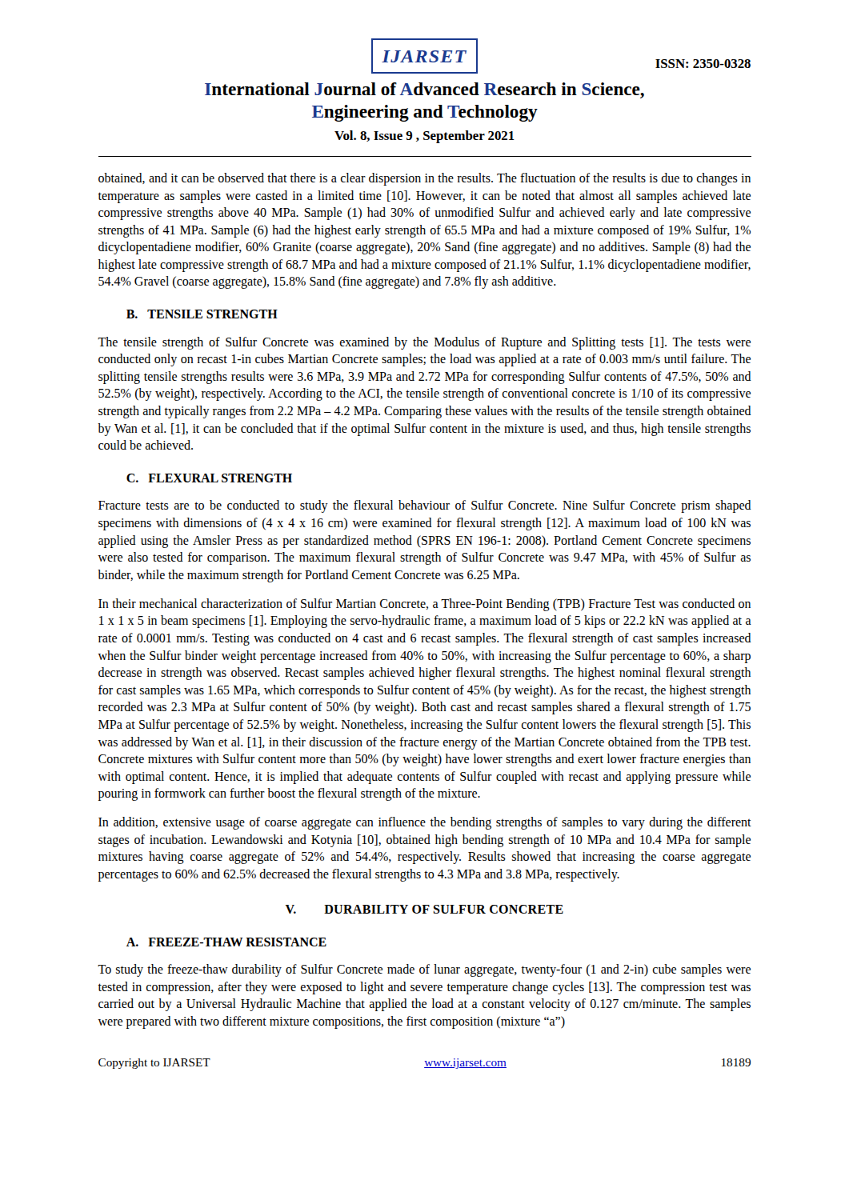IJARSET
ISSN: 2350-0328
International Journal of Advanced Research in Science,
Engineering and Technology
Vol. 8, Issue 9 , September 2021
obtained, and it can be observed that there is a clear dispersion in the results. The fluctuation of the results is due to changes in temperature as samples were casted in a limited time [10]. However, it can be noted that almost all samples achieved late compressive strengths above 40 MPa. Sample (1) had 30% of unmodified Sulfur and achieved early and late compressive strengths of 41 MPa. Sample (6) had the highest early strength of 65.5 MPa and had a mixture composed of 19% Sulfur, 1% dicyclopentadiene modifier, 60% Granite (coarse aggregate), 20% Sand (fine aggregate) and no additives. Sample (8) had the highest late compressive strength of 68.7 MPa and had a mixture composed of 21.1% Sulfur, 1.1% dicyclopentadiene modifier, 54.4% Gravel (coarse aggregate), 15.8% Sand (fine aggregate) and 7.8% fly ash additive.
B. TENSILE STRENGTH
The tensile strength of Sulfur Concrete was examined by the Modulus of Rupture and Splitting tests [1]. The tests were conducted only on recast 1-in cubes Martian Concrete samples; the load was applied at a rate of 0.003 mm/s until failure. The splitting tensile strengths results were 3.6 MPa, 3.9 MPa and 2.72 MPa for corresponding Sulfur contents of 47.5%, 50% and 52.5% (by weight), respectively. According to the ACI, the tensile strength of conventional concrete is 1/10 of its compressive strength and typically ranges from 2.2 MPa – 4.2 MPa. Comparing these values with the results of the tensile strength obtained by Wan et al. [1], it can be concluded that if the optimal Sulfur content in the mixture is used, and thus, high tensile strengths could be achieved.
C. FLEXURAL STRENGTH
Fracture tests are to be conducted to study the flexural behaviour of Sulfur Concrete. Nine Sulfur Concrete prism shaped specimens with dimensions of (4 x 4 x 16 cm) were examined for flexural strength [12]. A maximum load of 100 kN was applied using the Amsler Press as per standardized method (SPRS EN 196-1: 2008). Portland Cement Concrete specimens were also tested for comparison. The maximum flexural strength of Sulfur Concrete was 9.47 MPa, with 45% of Sulfur as binder, while the maximum strength for Portland Cement Concrete was 6.25 MPa.
In their mechanical characterization of Sulfur Martian Concrete, a Three-Point Bending (TPB) Fracture Test was conducted on 1 x 1 x 5 in beam specimens [1]. Employing the servo-hydraulic frame, a maximum load of 5 kips or 22.2 kN was applied at a rate of 0.0001 mm/s. Testing was conducted on 4 cast and 6 recast samples. The flexural strength of cast samples increased when the Sulfur binder weight percentage increased from 40% to 50%, with increasing the Sulfur percentage to 60%, a sharp decrease in strength was observed. Recast samples achieved higher flexural strengths. The highest nominal flexural strength for cast samples was 1.65 MPa, which corresponds to Sulfur content of 45% (by weight). As for the recast, the highest strength recorded was 2.3 MPa at Sulfur content of 50% (by weight). Both cast and recast samples shared a flexural strength of 1.75 MPa at Sulfur percentage of 52.5% by weight. Nonetheless, increasing the Sulfur content lowers the flexural strength [5]. This was addressed by Wan et al. [1], in their discussion of the fracture energy of the Martian Concrete obtained from the TPB test. Concrete mixtures with Sulfur content more than 50% (by weight) have lower strengths and exert lower fracture energies than with optimal content. Hence, it is implied that adequate contents of Sulfur coupled with recast and applying pressure while pouring in formwork can further boost the flexural strength of the mixture.
In addition, extensive usage of coarse aggregate can influence the bending strengths of samples to vary during the different stages of incubation. Lewandowski and Kotynia [10], obtained high bending strength of 10 MPa and 10.4 MPa for sample mixtures having coarse aggregate of 52% and 54.4%, respectively. Results showed that increasing the coarse aggregate percentages to 60% and 62.5% decreased the flexural strengths to 4.3 MPa and 3.8 MPa, respectively.
V. DURABILITY OF SULFUR CONCRETE
A. FREEZE-THAW RESISTANCE
To study the freeze-thaw durability of Sulfur Concrete made of lunar aggregate, twenty-four (1 and 2-in) cube samples were tested in compression, after they were exposed to light and severe temperature change cycles [13]. The compression test was carried out by a Universal Hydraulic Machine that applied the load at a constant velocity of 0.127 cm/minute. The samples were prepared with two different mixture compositions, the first composition (mixture “a”)
Copyright to IJARSET www.ijarset.com 18189